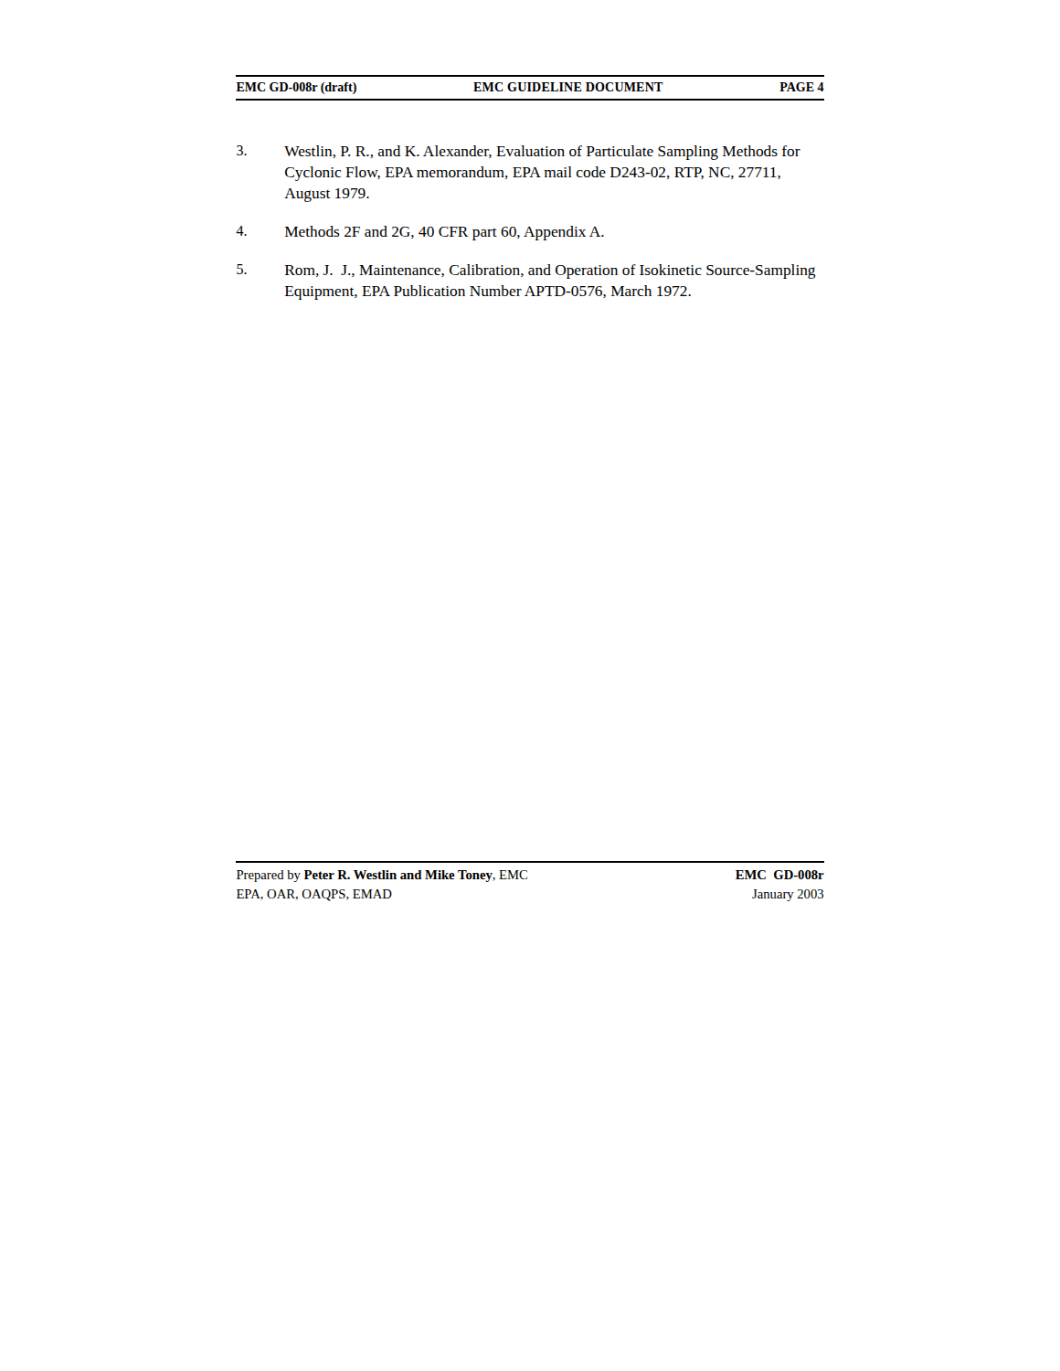EMC GD-008r (draft) EMC GUIDELINE DOCUMENT PAGE 4
3. Westlin, P. R., and K. Alexander, Evaluation of Particulate Sampling Methods for Cyclonic Flow, EPA memorandum, EPA mail code D243-02, RTP, NC, 27711, August 1979.
4. Methods 2F and 2G, 40 CFR part 60, Appendix A.
5. Rom, J. J., Maintenance, Calibration, and Operation of Isokinetic Source-Sampling Equipment, EPA Publication Number APTD-0576, March 1972.
Prepared by Peter R. Westlin and Mike Toney, EMC EMC GD-008r
EPA, OAR, OAQPS, EMAD January 2003